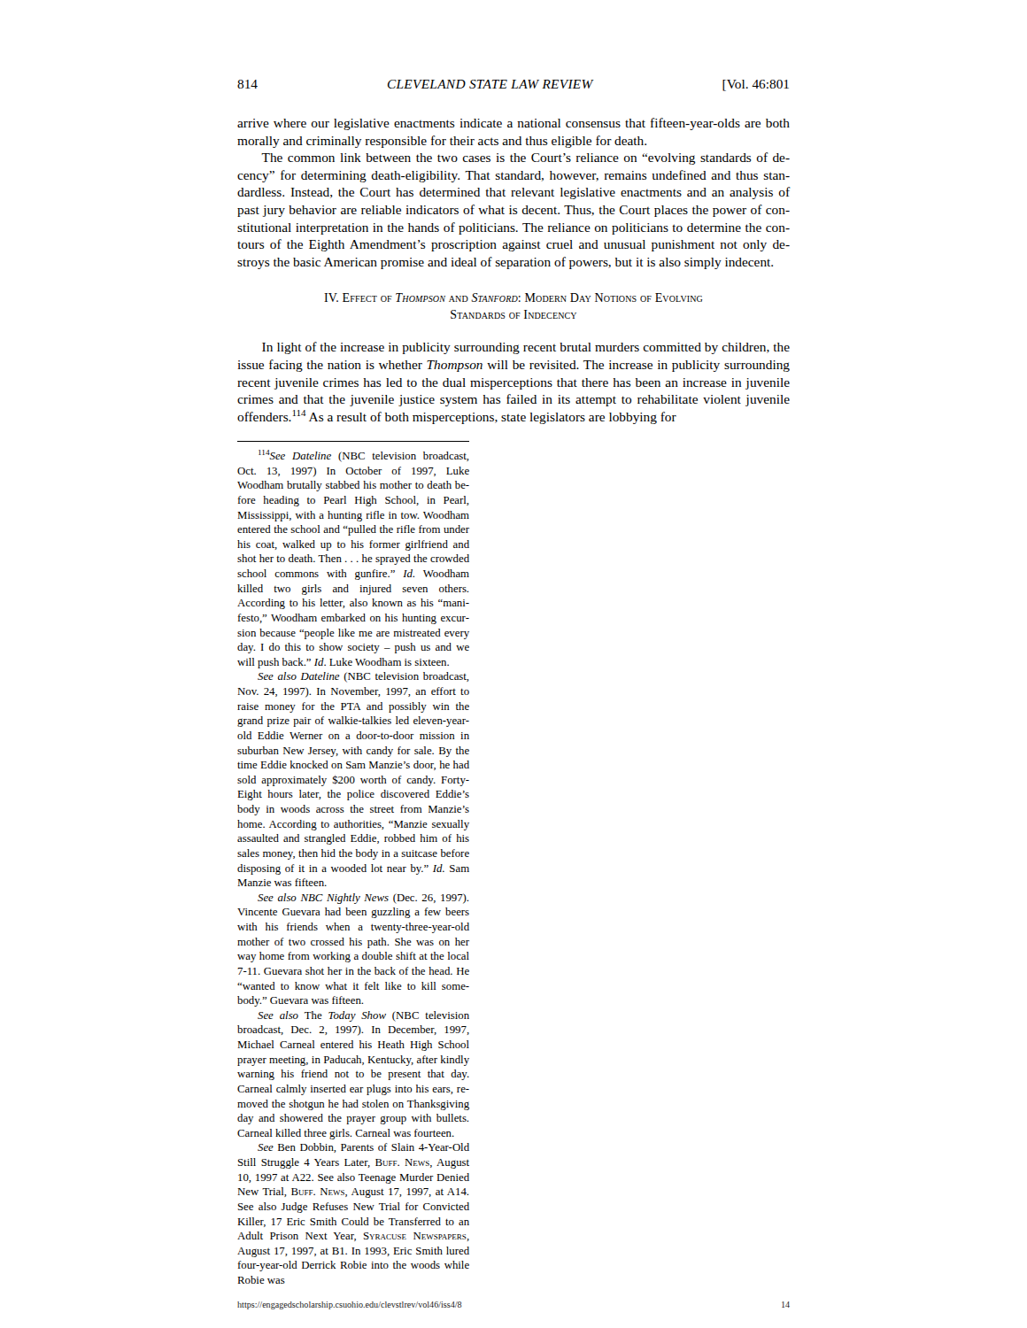814 CLEVELAND STATE LAW REVIEW [Vol. 46:801
arrive where our legislative enactments indicate a national consensus that fifteen-year-olds are both morally and criminally responsible for their acts and thus eligible for death.
The common link between the two cases is the Court’s reliance on “evolving standards of decency” for determining death-eligibility. That standard, however, remains undefined and thus standardless. Instead, the Court has determined that relevant legislative enactments and an analysis of past jury behavior are reliable indicators of what is decent. Thus, the Court places the power of constitutional interpretation in the hands of politicians. The reliance on politicians to determine the contours of the Eighth Amendment’s proscription against cruel and unusual punishment not only destroys the basic American promise and ideal of separation of powers, but it is also simply indecent.
IV. Effect of Thompson and Stanford: Modern Day Notions of Evolving
Standards of Indecency
In light of the increase in publicity surrounding recent brutal murders committed by children, the issue facing the nation is whether Thompson will be revisited. The increase in publicity surrounding recent juvenile crimes has led to the dual misperceptions that there has been an increase in juvenile crimes and that the juvenile justice system has failed in its attempt to rehabilitate violent juvenile offenders.114 As a result of both misperceptions, state legislators are lobbying for
114See Dateline (NBC television broadcast, Oct. 13, 1997) In October of 1997, Luke Woodham brutally stabbed his mother to death before heading to Pearl High School, in Pearl, Mississippi, with a hunting rifle in tow. Woodham entered the school and “pulled the rifle from under his coat, walked up to his former girlfriend and shot her to death. Then . . . he sprayed the crowded school commons with gunfire.” Id. Woodham killed two girls and injured seven others. According to his letter, also known as his “manifesto,” Woodham embarked on his hunting excursion because “people like me are mistreated every day. I do this to show society – push us and we will push back.” Id. Luke Woodham is sixteen.
See also Dateline (NBC television broadcast, Nov. 24, 1997). In November, 1997, an effort to raise money for the PTA and possibly win the grand prize pair of walkie-talkies led eleven-year-old Eddie Werner on a door-to-door mission in suburban New Jersey, with candy for sale. By the time Eddie knocked on Sam Manzie’s door, he had sold approximately $200 worth of candy. Forty-Eight hours later, the police discovered Eddie’s body in woods across the street from Manzie’s home. According to authorities, “Manzie sexually assaulted and strangled Eddie, robbed him of his sales money, then hid the body in a suitcase before disposing of it in a wooded lot near by.” Id. Sam Manzie was fifteen.
See also NBC Nightly News (Dec. 26, 1997). Vincente Guevara had been guzzling a few beers with his friends when a twenty-three-year-old mother of two crossed his path. She was on her way home from working a double shift at the local 7-11. Guevara shot her in the back of the head. He “wanted to know what it felt like to kill somebody.” Guevara was fifteen.
See also The Today Show (NBC television broadcast, Dec. 2, 1997). In December, 1997, Michael Carneal entered his Heath High School prayer meeting, in Paducah, Kentucky, after kindly warning his friend not to be present that day. Carneal calmly inserted ear plugs into his ears, removed the shotgun he had stolen on Thanksgiving day and showered the prayer group with bullets. Carneal killed three girls. Carneal was fourteen.
See Ben Dobbin, Parents of Slain 4-Year-Old Still Struggle 4 Years Later, Buff. News, August 10, 1997 at A22. See also Teenage Murder Denied New Trial, Buff. News, August 17, 1997, at A14. See also Judge Refuses New Trial for Convicted Killer, 17 Eric Smith Could be Transferred to an Adult Prison Next Year, Syracuse Newspapers, August 17, 1997, at B1. In 1993, Eric Smith lured four-year-old Derrick Robie into the woods while Robie was
https://engagedscholarship.csuohio.edu/clevstlrev/vol46/iss4/8 14